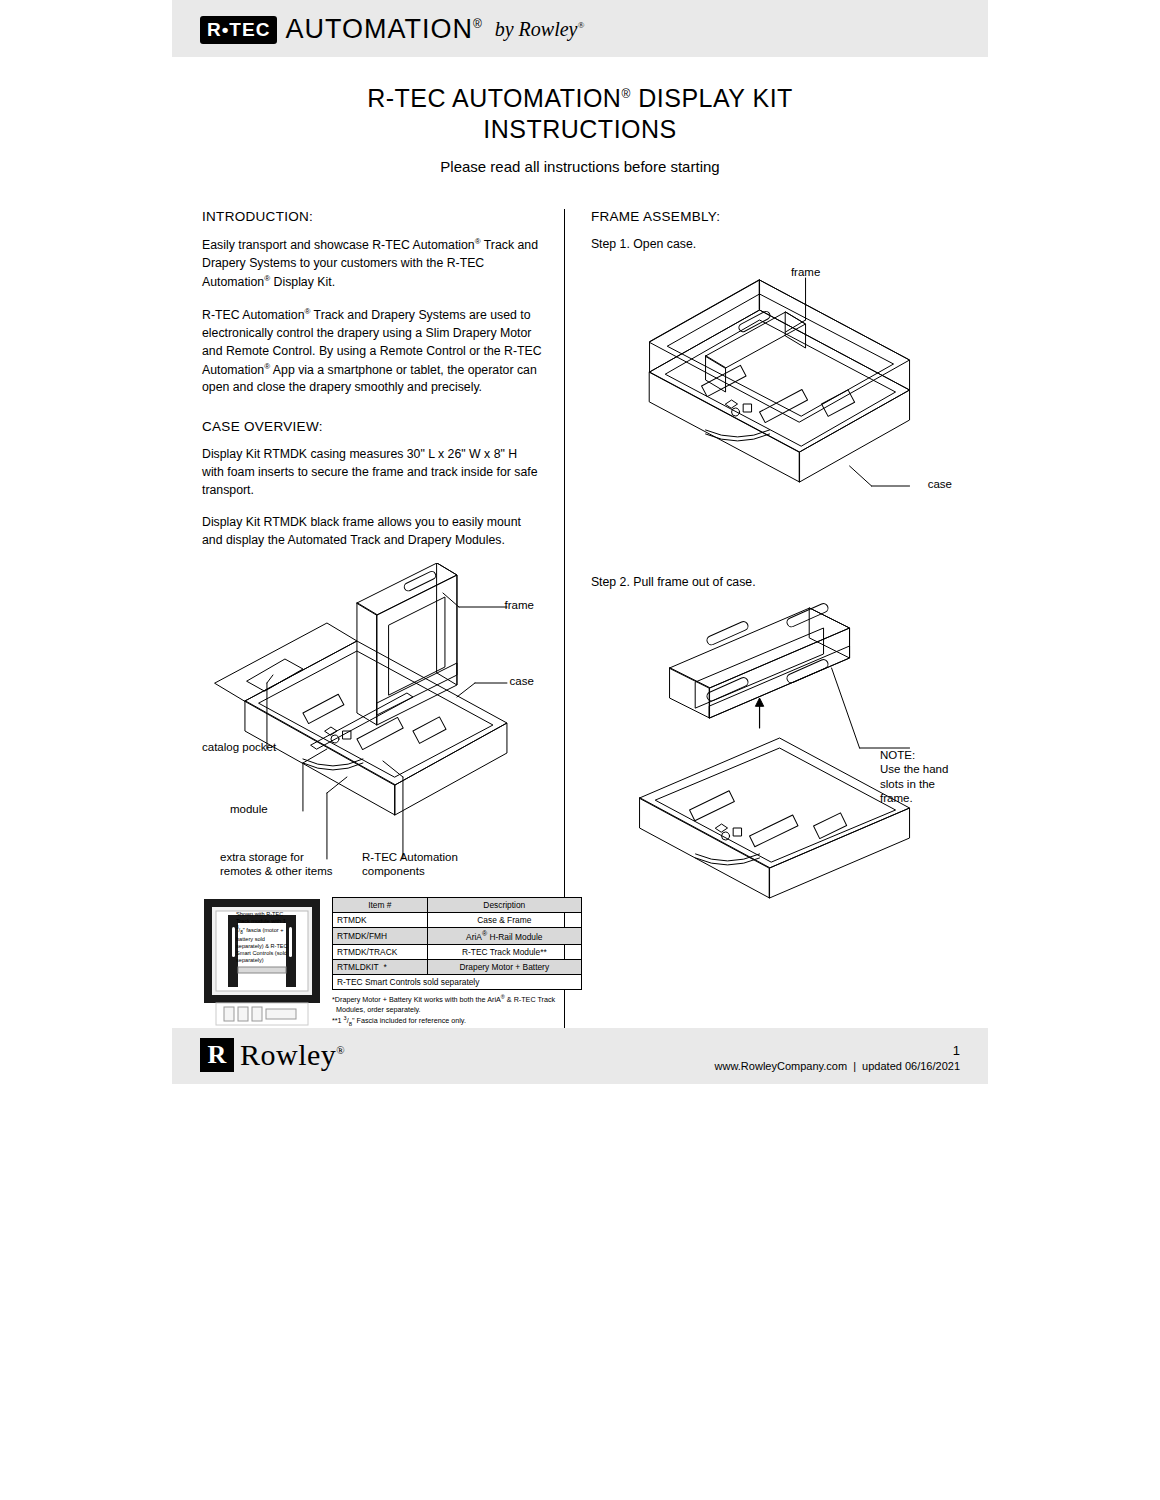R•TEC AUTOMATION® by Rowley®
R-TEC AUTOMATION® DISPLAY KIT
INSTRUCTIONS
Please read all instructions before starting
INTRODUCTION:
Easily transport and showcase R-TEC Automation® Track and Drapery Systems to your customers with the R-TEC Automation® Display Kit.
R-TEC Automation® Track and Drapery Systems are used to electronically control the drapery using a Slim Drapery Motor and Remote Control. By using a Remote Control or the R-TEC Automation® App via a smartphone or tablet, the operator can open and close the drapery smoothly and precisely.
CASE OVERVIEW:
Display Kit RTMDK casing measures 30" L x 26" W x 8" H with foam inserts to secure the frame and track inside for safe transport.
Display Kit RTMDK black frame allows you to easily mount and display the Automated Track and Drapery Modules.
frame case catalog pocket module extra storage for
remotes & other items R-TEC Automation
components
Shown with R-TEC Track module with 1 3/8" fascia (motor + battery sold separately) & R-TEC Smart Controls (sold separately)
| Item # | Description |
| --- | --- |
| RTMDK | Case & Frame |
| RTMDK/FMH | AriA ® H-Rail Module |
| RTMDK/TRACK | R-TEC Track Module** |
| RTMLDKIT * | Drapery Motor + Battery |
| R-TEC Smart Controls sold separately |
*Drapery Motor + Battery Kit works with both the AriA® & R-TEC Track
Modules, order separately.
**1 3/8" Fascia included for reference only.
FRAME ASSEMBLY:
Step 1. Open case.
frame case
Step 2. Pull frame out of case.
NOTE:
Use the hand slots in the frame.
R Rowley®
1
www.RowleyCompany.com | updated 06/16/2021